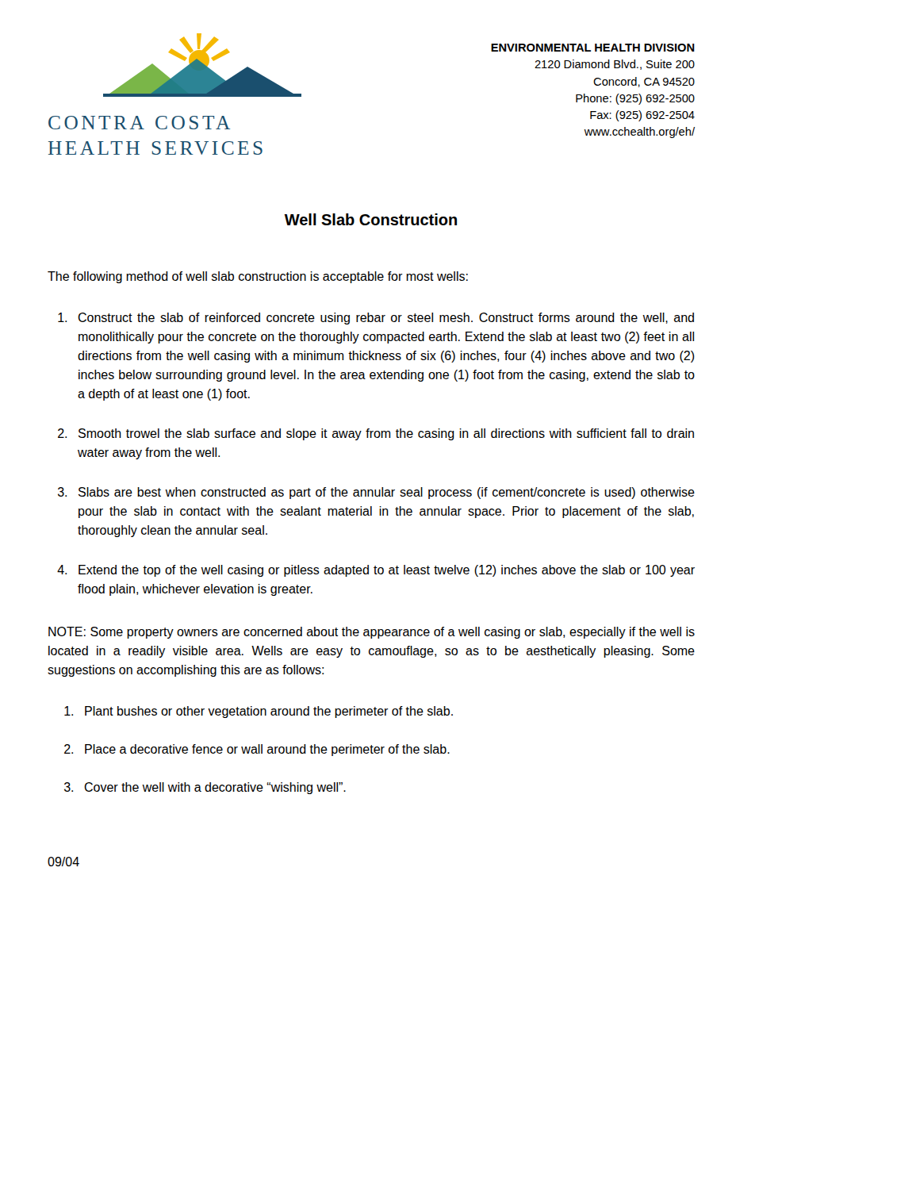CONTRA COSTA
HEALTH SERVICES
ENVIRONMENTAL HEALTH DIVISION
2120 Diamond Blvd., Suite 200
Concord, CA 94520
Phone: (925) 692-2500
Fax: (925) 692-2504
www.cchealth.org/eh/
Well Slab Construction
The following method of well slab construction is acceptable for most wells:
Construct the slab of reinforced concrete using rebar or steel mesh. Construct forms around the well, and monolithically pour the concrete on the thoroughly compacted earth. Extend the slab at least two (2) feet in all directions from the well casing with a minimum thickness of six (6) inches, four (4) inches above and two (2) inches below surrounding ground level. In the area extending one (1) foot from the casing, extend the slab to a depth of at least one (1) foot.
Smooth trowel the slab surface and slope it away from the casing in all directions with sufficient fall to drain water away from the well.
Slabs are best when constructed as part of the annular seal process (if cement/concrete is used) otherwise pour the slab in contact with the sealant material in the annular space. Prior to placement of the slab, thoroughly clean the annular seal.
Extend the top of the well casing or pitless adapted to at least twelve (12) inches above the slab or 100 year flood plain, whichever elevation is greater.
NOTE: Some property owners are concerned about the appearance of a well casing or slab, especially if the well is located in a readily visible area. Wells are easy to camouflage, so as to be aesthetically pleasing. Some suggestions on accomplishing this are as follows:
Plant bushes or other vegetation around the perimeter of the slab.
Place a decorative fence or wall around the perimeter of the slab.
Cover the well with a decorative “wishing well”.
09/04